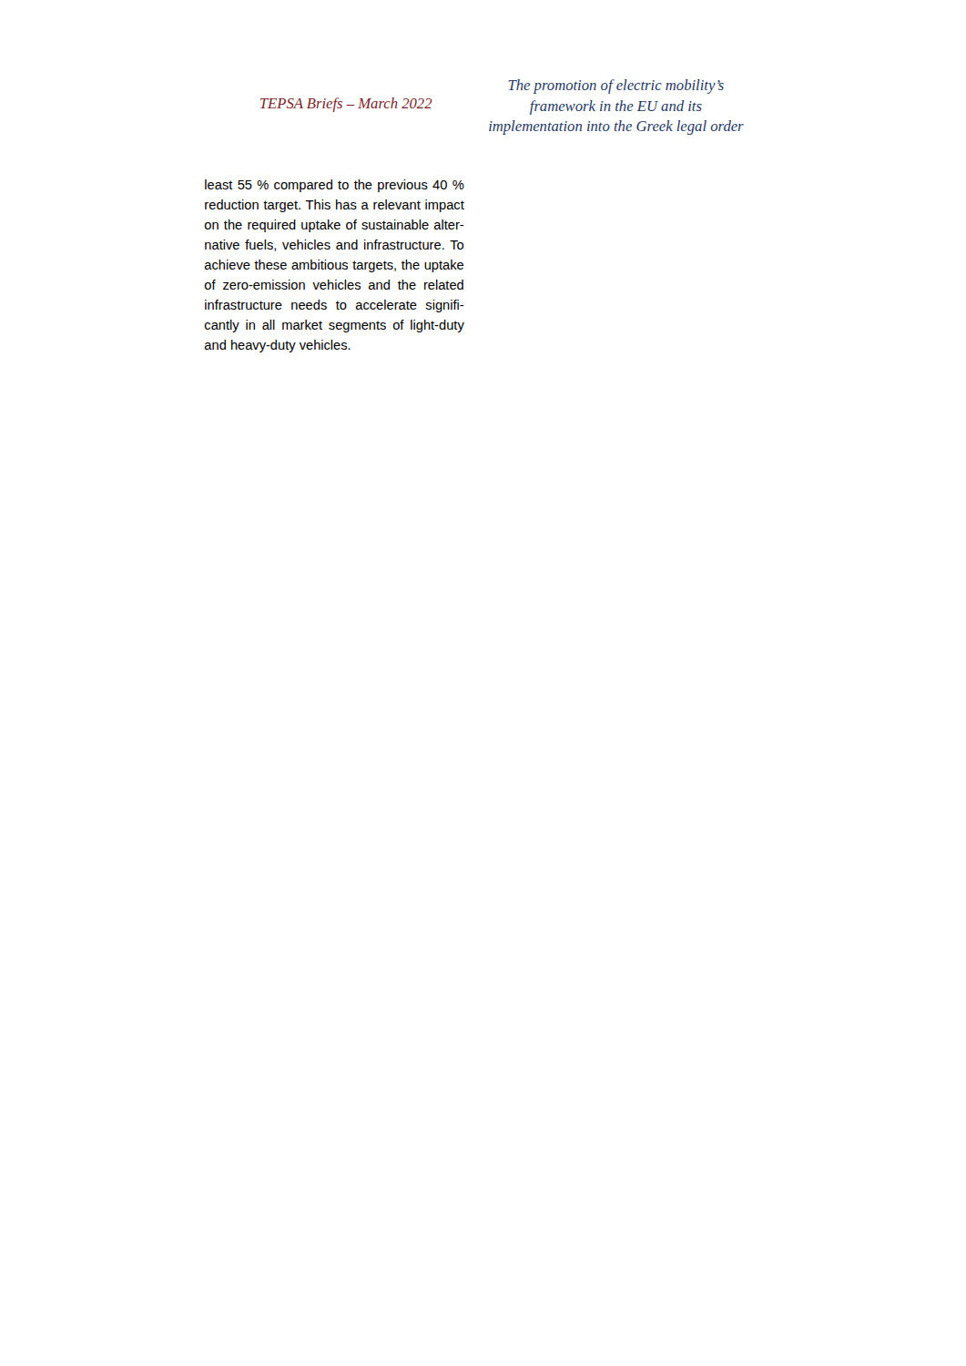TEPSA Briefs – March 2022
The promotion of electric mobility’s framework in the EU and its implementation into the Greek legal order
least 55 % compared to the previous 40 % reduction target. This has a relevant impact on the required uptake of sustainable alternative fuels, vehicles and infrastructure. To achieve these ambitious targets, the uptake of zero-emission vehicles and the related infrastructure needs to accelerate significantly in all market segments of light-duty and heavy-duty vehicles.